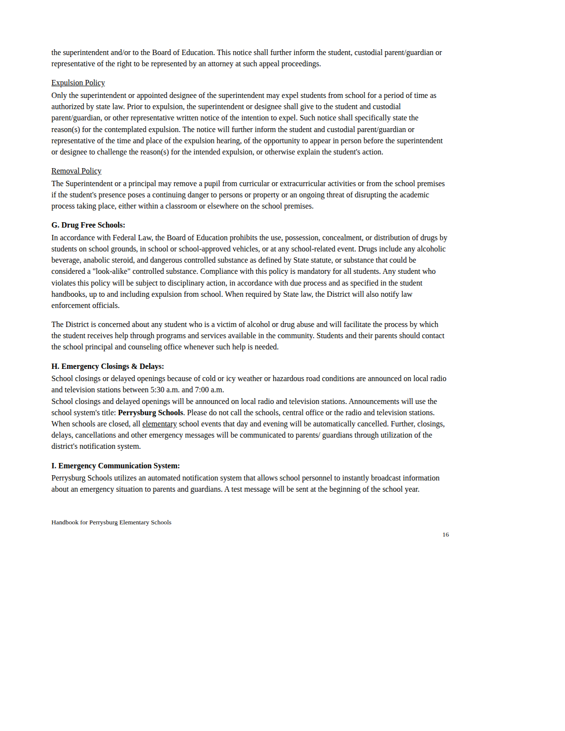the superintendent and/or to the Board of Education. This notice shall further inform the student, custodial parent/guardian or representative of the right to be represented by an attorney at such appeal proceedings.
Expulsion Policy
Only the superintendent or appointed designee of the superintendent may expel students from school for a period of time as authorized by state law. Prior to expulsion, the superintendent or designee shall give to the student and custodial parent/guardian, or other representative written notice of the intention to expel. Such notice shall specifically state the reason(s) for the contemplated expulsion. The notice will further inform the student and custodial parent/guardian or representative of the time and place of the expulsion hearing, of the opportunity to appear in person before the superintendent or designee to challenge the reason(s) for the intended expulsion, or otherwise explain the student's action.
Removal Policy
The Superintendent or a principal may remove a pupil from curricular or extracurricular activities or from the school premises if the student's presence poses a continuing danger to persons or property or an ongoing threat of disrupting the academic process taking place, either within a classroom or elsewhere on the school premises.
G. Drug Free Schools:
In accordance with Federal Law, the Board of Education prohibits the use, possession, concealment, or distribution of drugs by students on school grounds, in school or school-approved vehicles, or at any school-related event. Drugs include any alcoholic beverage, anabolic steroid, and dangerous controlled substance as defined by State statute, or substance that could be considered a "look-alike" controlled substance. Compliance with this policy is mandatory for all students. Any student who violates this policy will be subject to disciplinary action, in accordance with due process and as specified in the student handbooks, up to and including expulsion from school. When required by State law, the District will also notify law enforcement officials.
The District is concerned about any student who is a victim of alcohol or drug abuse and will facilitate the process by which the student receives help through programs and services available in the community. Students and their parents should contact the school principal and counseling office whenever such help is needed.
H. Emergency Closings & Delays:
School closings or delayed openings because of cold or icy weather or hazardous road conditions are announced on local radio and television stations between 5:30 a.m. and 7:00 a.m.
School closings and delayed openings will be announced on local radio and television stations. Announcements will use the school system's title: Perrysburg Schools. Please do not call the schools, central office or the radio and television stations. When schools are closed, all elementary school events that day and evening will be automatically cancelled. Further, closings, delays, cancellations and other emergency messages will be communicated to parents/ guardians through utilization of the district's notification system.
I. Emergency Communication System:
Perrysburg Schools utilizes an automated notification system that allows school personnel to instantly broadcast information about an emergency situation to parents and guardians. A test message will be sent at the beginning of the school year.
Handbook for Perrysburg Elementary Schools
16